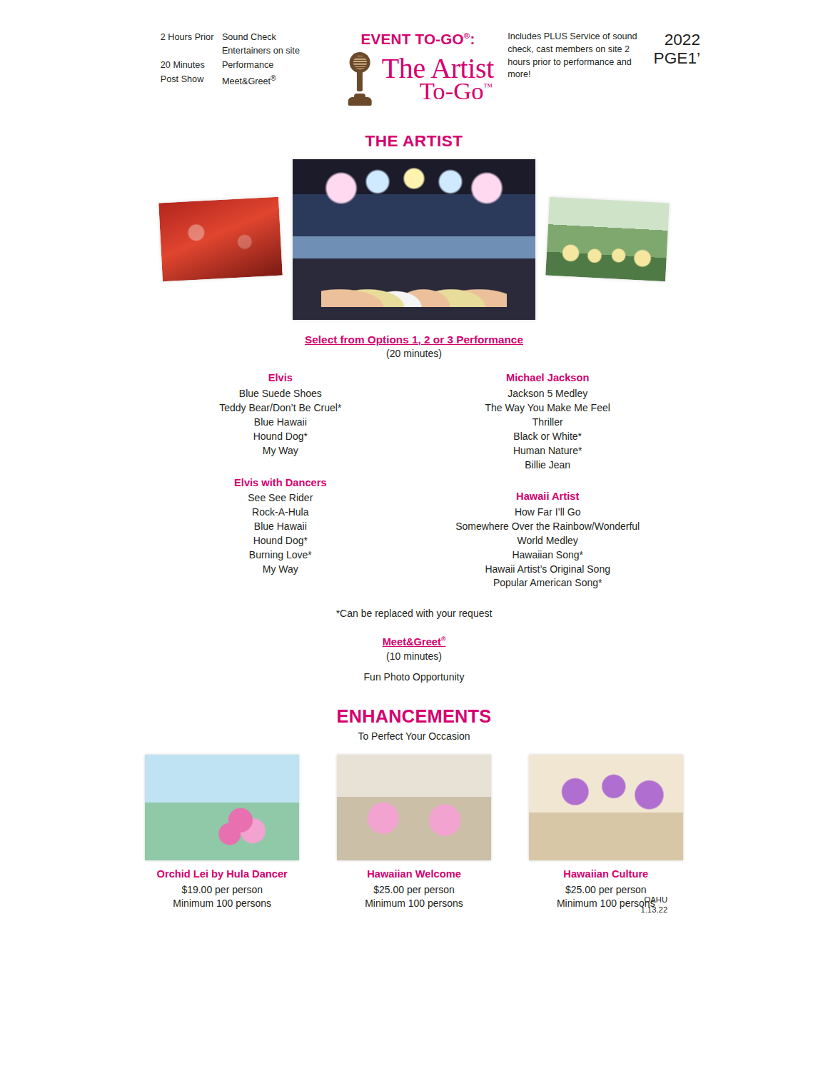| 2 Hours Prior | Sound Check Entertainers on site |
| 20 Minutes | Performance |
| Post Show | Meet&Greet ® |
EVENT TO-GO®:
The Artist
To-Go™
Includes PLUS Service of sound check, cast members on site 2 hours prior to performance and more!
2022
PGE1’
THE ARTIST
Select from Options 1, 2 or 3 Performance
(20 minutes)
Elvis
Blue Suede Shoes
Teddy Bear/Don’t Be Cruel*
Blue Hawaii
Hound Dog*
My Way
Elvis with Dancers
See See Rider
Rock-A-Hula
Blue Hawaii
Hound Dog*
Burning Love*
My Way
Michael Jackson
Jackson 5 Medley
The Way You Make Me Feel
Thriller
Black or White*
Human Nature*
Billie Jean
Hawaii Artist
How Far I’ll Go
Somewhere Over the Rainbow/Wonderful World Medley
Hawaiian Song*
Hawaii Artist’s Original Song
Popular American Song*
*Can be replaced with your request
Meet&Greet®
(10 minutes)
Fun Photo Opportunity
ENHANCEMENTS
To Perfect Your Occasion
Orchid Lei by Hula Dancer
$19.00 per person
Minimum 100 persons
Hawaiian Welcome
$25.00 per person
Minimum 100 persons
Hawaiian Culture
$25.00 per person
Minimum 100 persons
OAHU
1.13.22